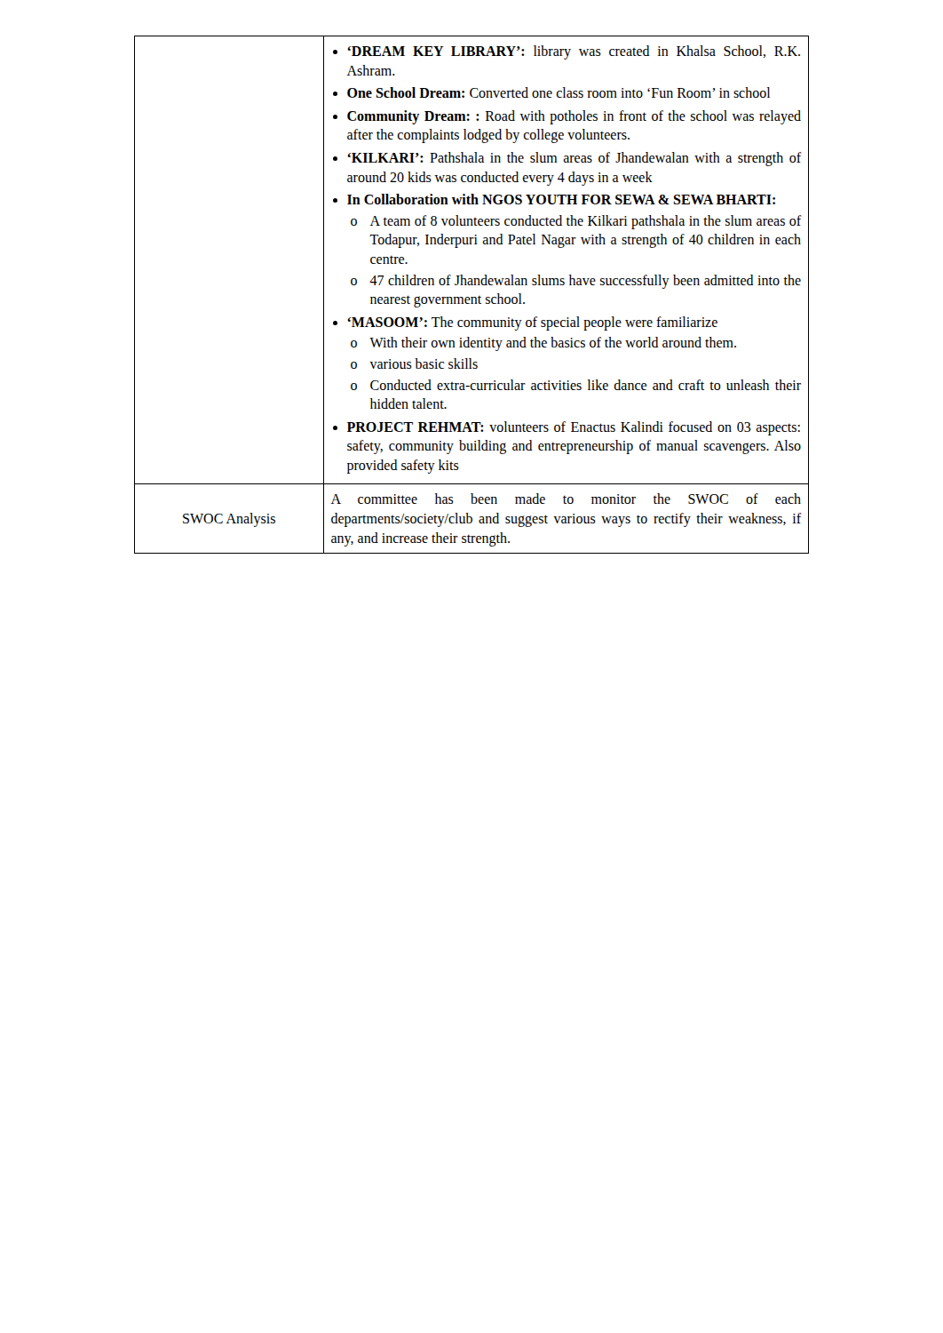| | ‘DREAM KEY LIBRARY’: library was created in Khalsa School, R.K. Ashram. One School Dream: Converted one class room into ‘Fun Room’ in school Community Dream: : Road with potholes in front of the school was relayed after the complaints lodged by college volunteers. ‘KILKARI’: Pathshala in the slum areas of Jhandewalan with a strength of around 20 kids was conducted every 4 days in a week In Collaboration with NGOS YOUTH FOR SEWA & SEWA BHARTI: A team of 8 volunteers conducted the Kilkari pathshala in the slum areas of Todapur, Inderpuri and Patel Nagar with a strength of 40 children in each centre. 47 children of Jhandewalan slums have successfully been admitted into the nearest government school. ‘MASOOM’: The community of special people were familiarize With their own identity and the basics of the world around them. various basic skills Conducted extra-curricular activities like dance and craft to unleash their hidden talent. PROJECT REHMAT: volunteers of Enactus Kalindi focused on 03 aspects: safety, community building and entrepreneurship of manual scavengers. Also provided safety kits |
| SWOC Analysis | A committee has been made to monitor the SWOC of each departments/society/club and suggest various ways to rectify their weakness, if any, and increase their strength. |